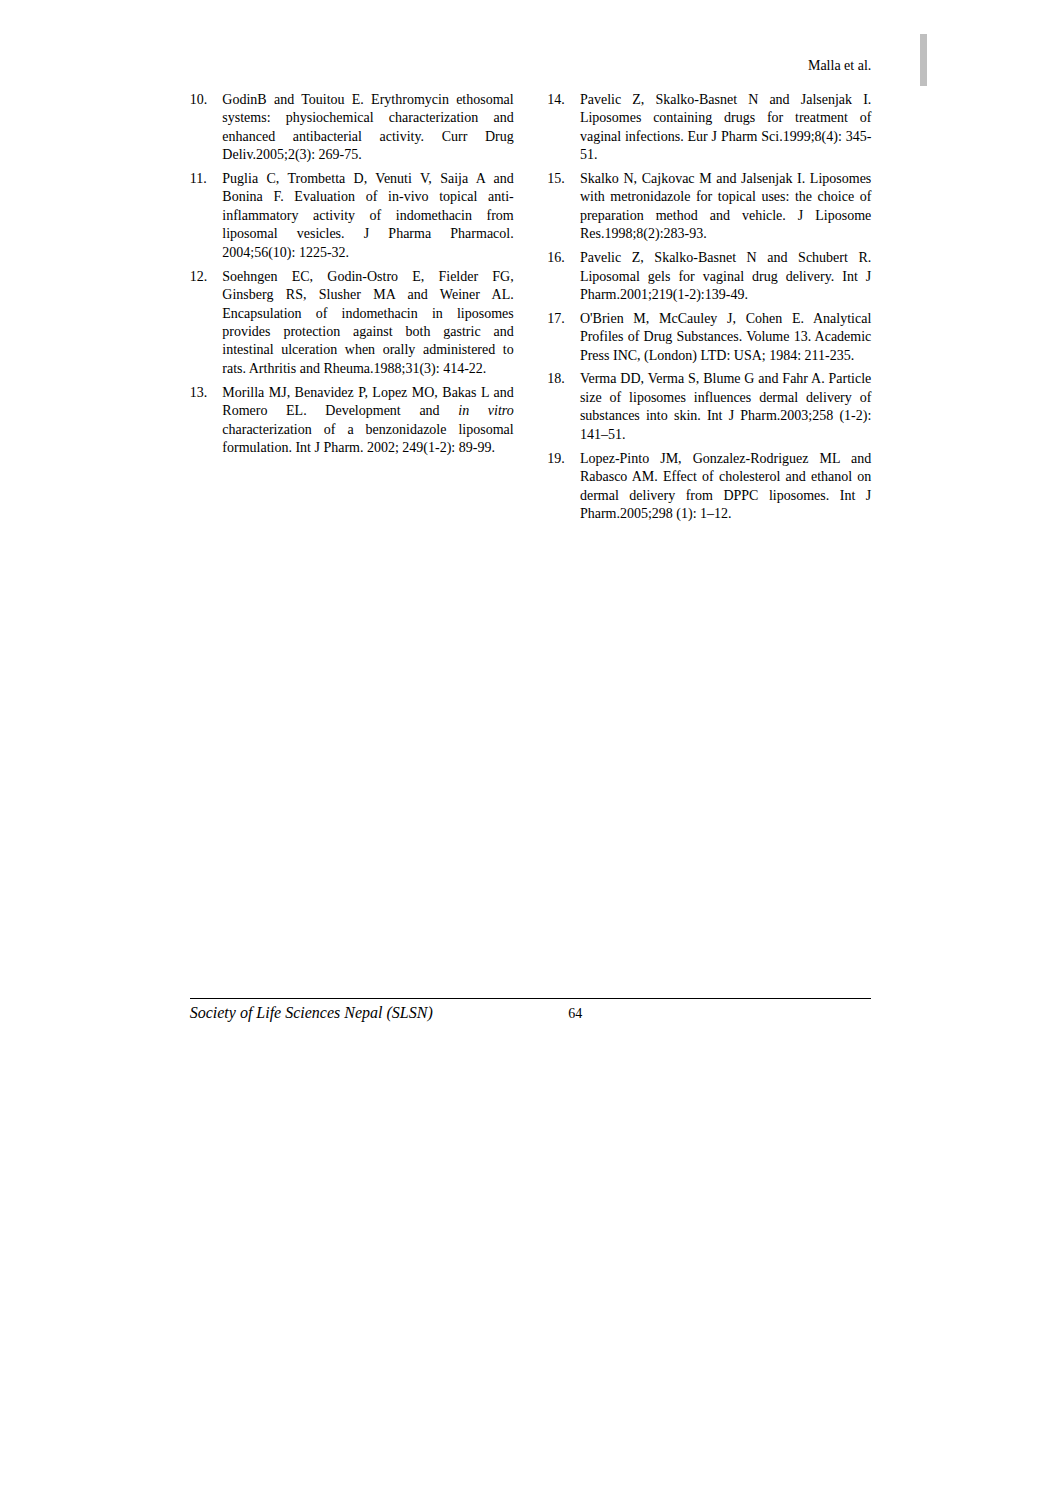Malla et al.
10. GodinB and Touitou E. Erythromycin ethosomal systems: physiochemical characterization and enhanced antibacterial activity. Curr Drug Deliv.2005;2(3): 269-75.
11. Puglia C, Trombetta D, Venuti V, Saija A and Bonina F. Evaluation of in-vivo topical anti-inflammatory activity of indomethacin from liposomal vesicles. J Pharma Pharmacol. 2004;56(10): 1225-32.
12. Soehngen EC, Godin-Ostro E, Fielder FG, Ginsberg RS, Slusher MA and Weiner AL. Encapsulation of indomethacin in liposomes provides protection against both gastric and intestinal ulceration when orally administered to rats. Arthritis and Rheuma.1988;31(3): 414-22.
13. Morilla MJ, Benavidez P, Lopez MO, Bakas L and Romero EL. Development and in vitro characterization of a benzonidazole liposomal formulation. Int J Pharm. 2002; 249(1-2): 89-99.
14. Pavelic Z, Skalko-Basnet N and Jalsenjak I. Liposomes containing drugs for treatment of vaginal infections. Eur J Pharm Sci.1999;8(4): 345-51.
15. Skalko N, Cajkovac M and Jalsenjak I. Liposomes with metronidazole for topical uses: the choice of preparation method and vehicle. J Liposome Res.1998;8(2):283-93.
16. Pavelic Z, Skalko-Basnet N and Schubert R. Liposomal gels for vaginal drug delivery. Int J Pharm.2001;219(1-2):139-49.
17. O'Brien M, McCauley J, Cohen E. Analytical Profiles of Drug Substances. Volume 13. Academic Press INC, (London) LTD: USA; 1984: 211-235.
18. Verma DD, Verma S, Blume G and Fahr A. Particle size of liposomes influences dermal delivery of substances into skin. Int J Pharm.2003;258 (1-2): 141–51.
19. Lopez-Pinto JM, Gonzalez-Rodriguez ML and Rabasco AM. Effect of cholesterol and ethanol on dermal delivery from DPPC liposomes. Int J Pharm.2005;298 (1): 1–12.
Society of Life Sciences Nepal (SLSN)
64